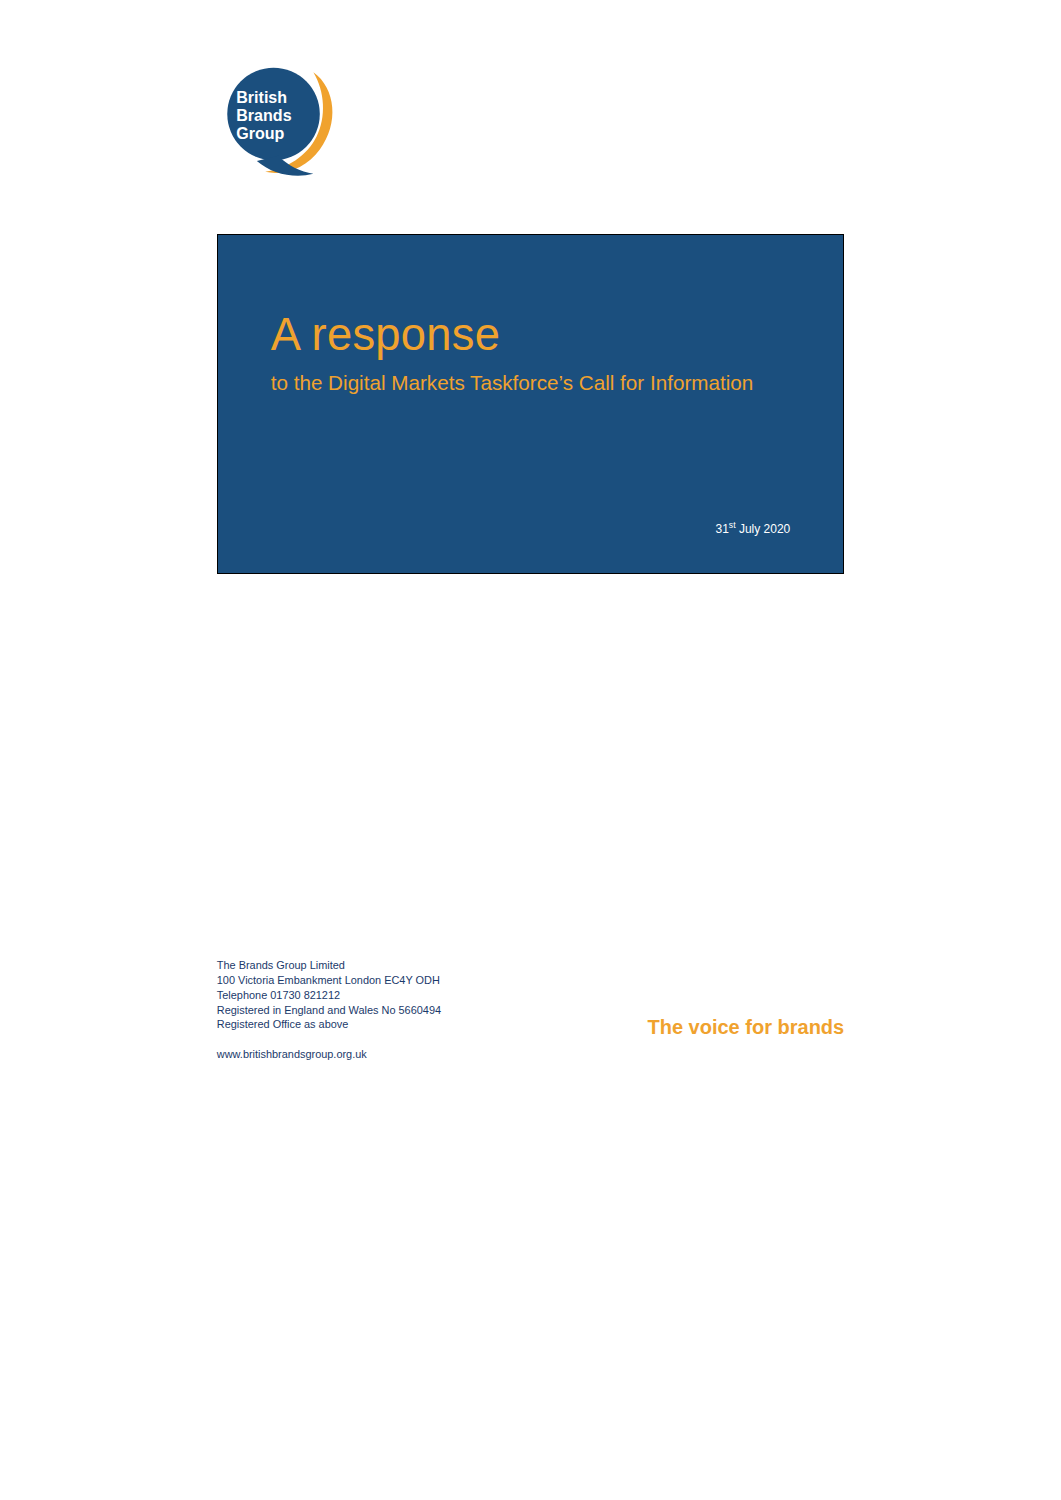British Brands Group British Brands Group
A response
to the Digital Markets Taskforce’s Call for Information
31st July 2020
The Brands Group Limited
100 Victoria Embankment London EC4Y ODH
Telephone 01730 821212
Registered in England and Wales No 5660494
Registered Office as above www.britishbrandsgroup.org.uk
The voice for brands